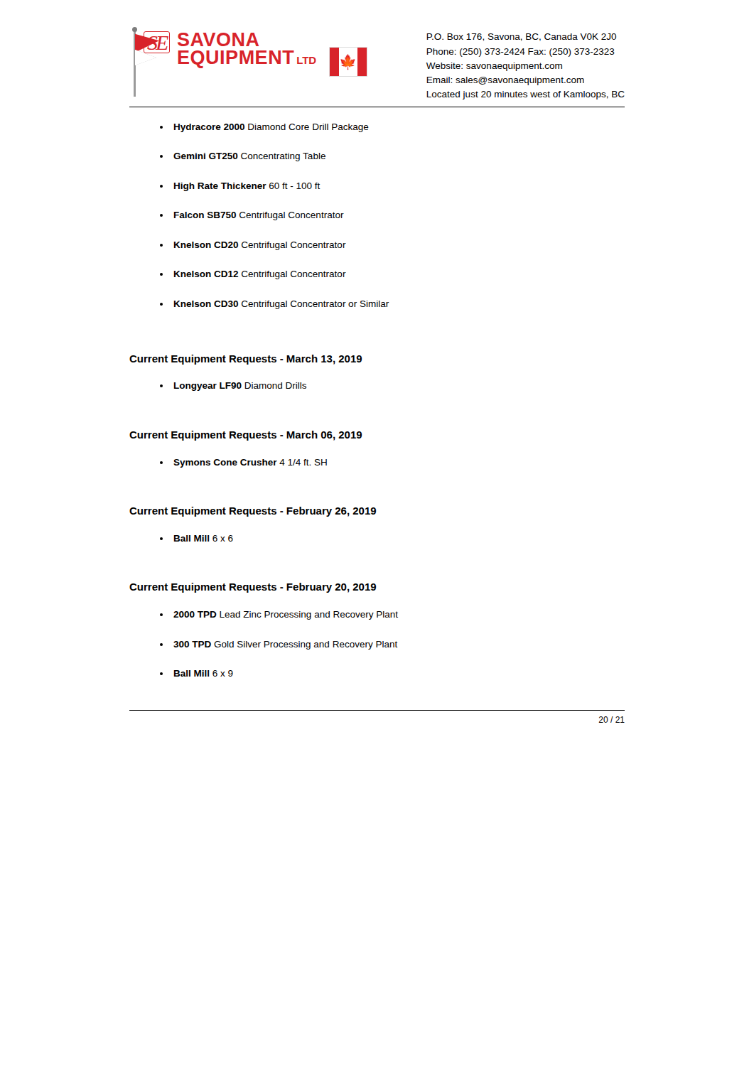SE
SAVONA
EQUIPMENTLTD
🍁
P.O. Box 176, Savona, BC, Canada V0K 2J0
Phone: (250) 373-2424 Fax: (250) 373-2323
Website: savonaequipment.com
Email: sales@savonaequipment.com
Located just 20 minutes west of Kamloops, BC
Hydracore 2000 Diamond Core Drill Package
Gemini GT250 Concentrating Table
High Rate Thickener 60 ft - 100 ft
Falcon SB750 Centrifugal Concentrator
Knelson CD20 Centrifugal Concentrator
Knelson CD12 Centrifugal Concentrator
Knelson CD30 Centrifugal Concentrator or Similar
Current Equipment Requests - March 13, 2019
Longyear LF90 Diamond Drills
Current Equipment Requests - March 06, 2019
Symons Cone Crusher 4 1/4 ft. SH
Current Equipment Requests - February 26, 2019
Ball Mill 6 x 6
Current Equipment Requests - February 20, 2019
2000 TPD Lead Zinc Processing and Recovery Plant
300 TPD Gold Silver Processing and Recovery Plant
Ball Mill 6 x 9
20 / 21